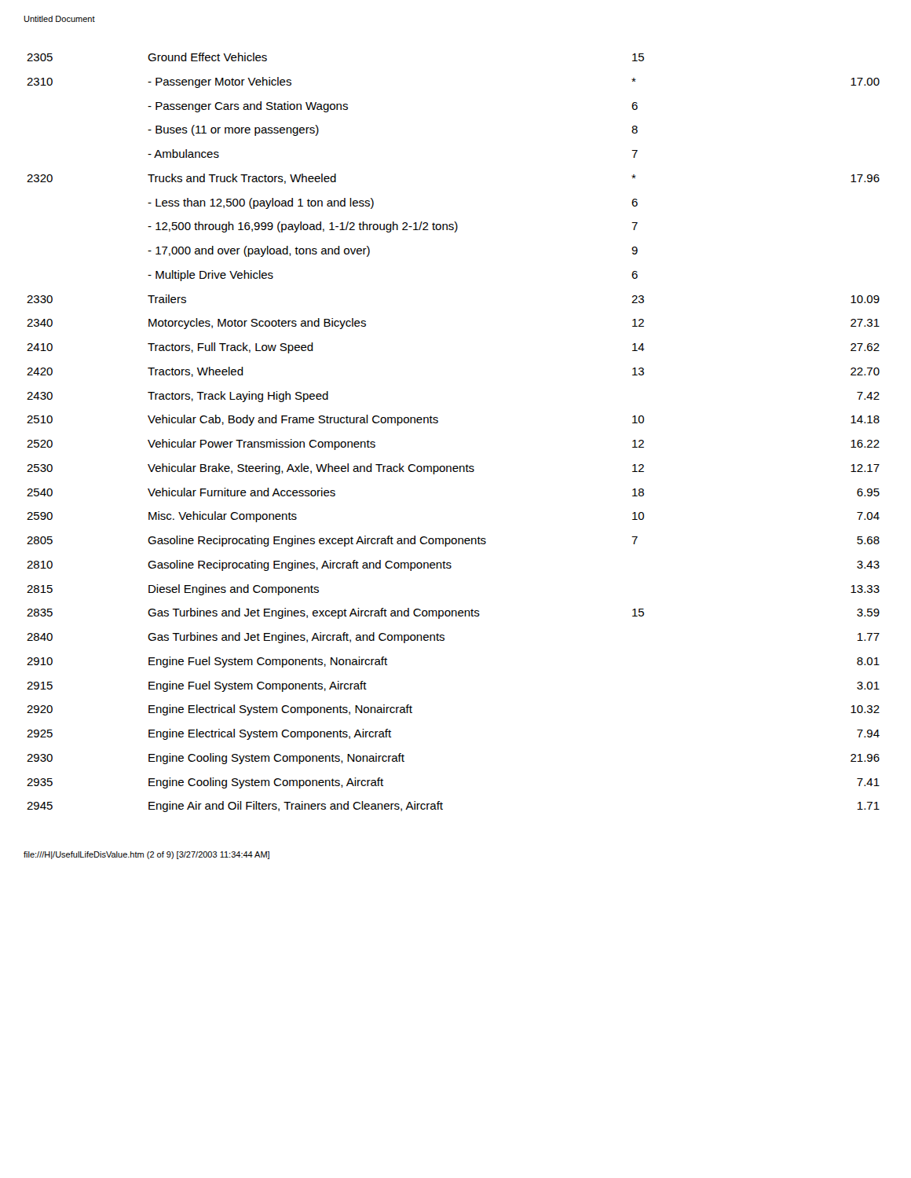Untitled Document
| 2305 | Ground Effect Vehicles | 15 | |
| 2310 | - Passenger Motor Vehicles | * | 17.00 |
| | - Passenger Cars and Station Wagons | 6 | |
| | - Buses (11 or more passengers) | 8 | |
| | - Ambulances | 7 | |
| 2320 | Trucks and Truck Tractors, Wheeled | * | 17.96 |
| | - Less than 12,500 (payload 1 ton and less) | 6 | |
| | - 12,500 through 16,999 (payload, 1-1/2 through 2-1/2 tons) | 7 | |
| | - 17,000 and over (payload, tons and over) | 9 | |
| | - Multiple Drive Vehicles | 6 | |
| 2330 | Trailers | 23 | 10.09 |
| 2340 | Motorcycles, Motor Scooters and Bicycles | 12 | 27.31 |
| 2410 | Tractors, Full Track, Low Speed | 14 | 27.62 |
| 2420 | Tractors, Wheeled | 13 | 22.70 |
| 2430 | Tractors, Track Laying High Speed | | 7.42 |
| 2510 | Vehicular Cab, Body and Frame Structural Components | 10 | 14.18 |
| 2520 | Vehicular Power Transmission Components | 12 | 16.22 |
| 2530 | Vehicular Brake, Steering, Axle, Wheel and Track Components | 12 | 12.17 |
| 2540 | Vehicular Furniture and Accessories | 18 | 6.95 |
| 2590 | Misc. Vehicular Components | 10 | 7.04 |
| 2805 | Gasoline Reciprocating Engines except Aircraft and Components | 7 | 5.68 |
| 2810 | Gasoline Reciprocating Engines, Aircraft and Components | | 3.43 |
| 2815 | Diesel Engines and Components | | 13.33 |
| 2835 | Gas Turbines and Jet Engines, except Aircraft and Components | 15 | 3.59 |
| 2840 | Gas Turbines and Jet Engines, Aircraft, and Components | | 1.77 |
| 2910 | Engine Fuel System Components, Nonaircraft | | 8.01 |
| 2915 | Engine Fuel System Components, Aircraft | | 3.01 |
| 2920 | Engine Electrical System Components, Nonaircraft | | 10.32 |
| 2925 | Engine Electrical System Components, Aircraft | | 7.94 |
| 2930 | Engine Cooling System Components, Nonaircraft | | 21.96 |
| 2935 | Engine Cooling System Components, Aircraft | | 7.41 |
| 2945 | Engine Air and Oil Filters, Trainers and Cleaners, Aircraft | | 1.71 |
file:///H|/UsefulLifeDisValue.htm (2 of 9) [3/27/2003 11:34:44 AM]